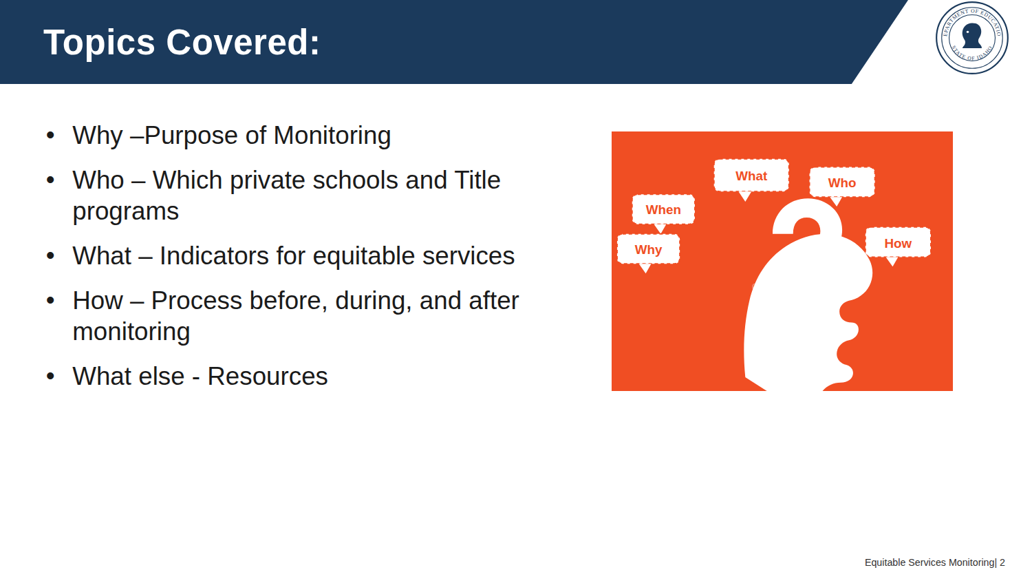Topics Covered:
DEPARTMENT OF EDUCATION STATE OF IDAHO
Why –Purpose of Monitoring
Who – Which private schools and Title programs
What – Indicators for equitable services
How – Process before, during, and after monitoring
What else - Resources
When What Who Why How dreamstime
Equitable Services Monitoring| 2